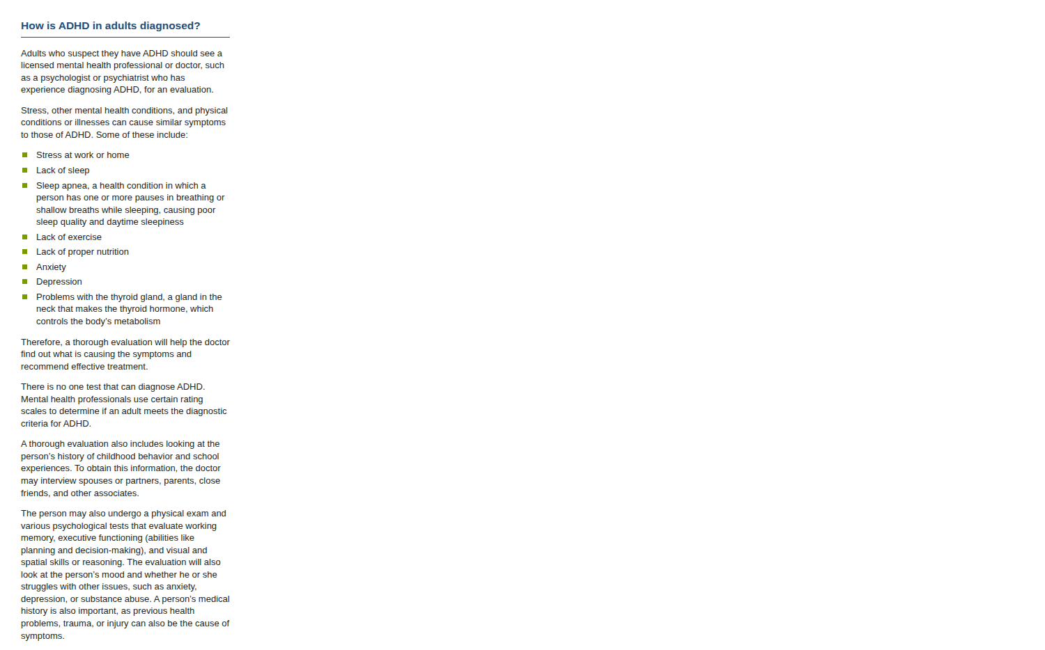How is ADHD in adults diagnosed?
Adults who suspect they have ADHD should see a licensed mental health professional or doctor, such as a psychologist or psychiatrist who has experience diagnosing ADHD, for an evaluation.
Stress, other mental health conditions, and physical conditions or illnesses can cause similar symptoms to those of ADHD. Some of these include:
Stress at work or home
Lack of sleep
Sleep apnea, a health condition in which a person has one or more pauses in breathing or shallow breaths while sleeping, causing poor sleep quality and daytime sleepiness
Lack of exercise
Lack of proper nutrition
Anxiety
Depression
Problems with the thyroid gland, a gland in the neck that makes the thyroid hormone, which controls the body’s metabolism
Therefore, a thorough evaluation will help the doctor find out what is causing the symptoms and recommend effective treatment.
There is no one test that can diagnose ADHD. Mental health professionals use certain rating scales to determine if an adult meets the diagnostic criteria for ADHD.
A thorough evaluation also includes looking at the person’s history of childhood behavior and school experiences. To obtain this information, the doctor may interview spouses or partners, parents, close friends, and other associates.
The person may also undergo a physical exam and various psychological tests that evaluate working memory, executive functioning (abilities like planning and decision-making), and visual and spatial skills or reasoning. The evaluation will also look at the person’s mood and whether he or she struggles with other issues, such as anxiety, depression, or substance abuse. A person’s medical history is also important, as previous health problems, trauma, or injury can also be the cause of symptoms.